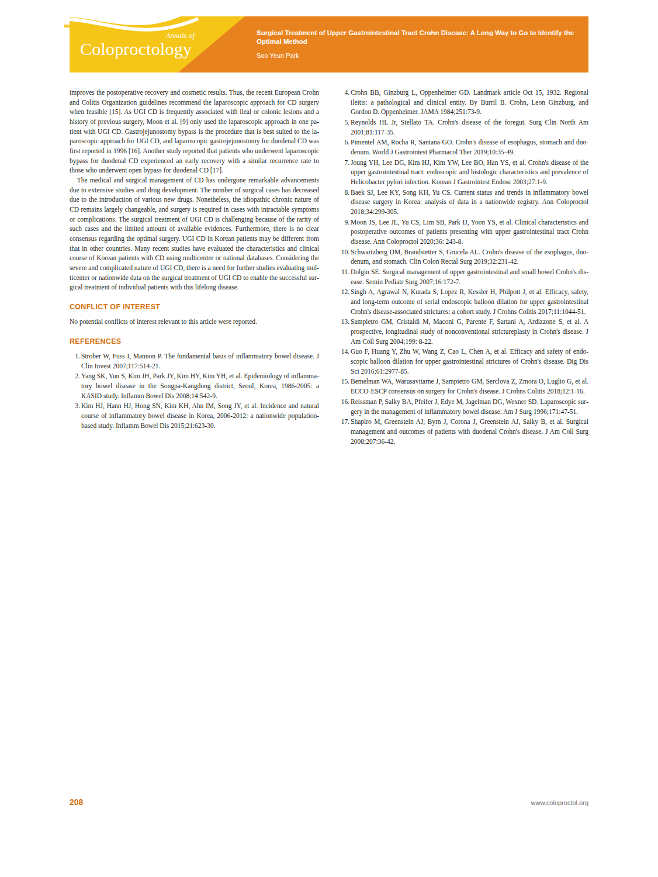Annals of
Coloproctology
Surgical Treatment of Upper Gastrointestinal Tract Crohn Disease: A Long Way to Go to Identify the Optimal Method
Soo Yeun Park
improves the postoperative recovery and cosmetic results. Thus, the recent European Crohn and Colitis Organization guidelines recommend the laparoscopic approach for CD surgery when feasible [15]. As UGI CD is frequently associated with ileal or colonic lesions and a history of previous surgery, Moon et al. [9] only used the laparoscopic approach in one patient with UGI CD. Gastrojejunostomy bypass is the procedure that is best suited to the laparoscopic approach for UGI CD, and laparoscopic gastrojejunostomy for duodenal CD was first reported in 1996 [16]. Another study reported that patients who underwent laparoscopic bypass for duodenal CD experienced an early recovery with a similar recurrence rate to those who underwent open bypass for duodenal CD [17].
The medical and surgical management of CD has undergone remarkable advancements due to extensive studies and drug development. The number of surgical cases has decreased due to the introduction of various new drugs. Nonetheless, the idiopathic chronic nature of CD remains largely changeable, and surgery is required in cases with intractable symptoms or complications. The surgical treatment of UGI CD is challenging because of the rarity of such cases and the limited amount of available evidences. Furthermore, there is no clear consensus regarding the optimal surgery. UGI CD in Korean patients may be different from that in other countries. Many recent studies have evaluated the characteristics and clinical course of Korean patients with CD using multicenter or national databases. Considering the severe and complicated nature of UGI CD, there is a need for further studies evaluating multicenter or nationwide data on the surgical treatment of UGI CD to enable the successful surgical treatment of individual patients with this lifelong disease.
CONFLICT OF INTEREST
No potential conflicts of interest relevant to this article were reported.
REFERENCES
Strober W, Fuss I, Mannon P. The fundamental basis of inflammatory bowel disease. J Clin Invest 2007;117:514-21.
Yang SK, Yun S, Kim JH, Park JY, Kim HY, Kim YH, et al. Epidemiology of inflammatory bowel disease in the Songpa-Kangdong district, Seoul, Korea, 1986-2005: a KASID study. Inflamm Bowel Dis 2008;14:542-9.
Kim HJ, Hann HJ, Hong SN, Kim KH, Ahn IM, Song JY, et al. Incidence and natural course of inflammatory bowel disease in Korea, 2006-2012: a nationwide population-based study. Inflamm Bowel Dis 2015;21:623-30.
Crohn BB, Ginzburg L, Oppenheimer GD. Landmark article Oct 15, 1932. Regional ileitis: a pathological and clinical entity. By Burril B. Crohn, Leon Ginzburg, and Gordon D. Oppenheimer. JAMA 1984;251:73-9.
Reynolds HL Jr, Stellato TA. Crohn's disease of the foregut. Surg Clin North Am 2001;81:117-35.
Pimentel AM, Rocha R, Santana GO. Crohn's disease of esophagus, stomach and duodenum. World J Gastrointest Pharmacol Ther 2019;10:35-49.
Joung YH, Lee DG, Kim HJ, Kim YW, Lee BO, Han YS, et al. Crohn's disease of the upper gastrointestinal tract: endoscopic and histologic characteristics and prevalence of Helicobacter pylori infection. Korean J Gastrointest Endosc 2003;27:1-9.
Baek SJ, Lee KY, Song KH, Yu CS. Current status and trends in inflammatory bowel disease surgery in Korea: analysis of data in a nationwide registry. Ann Coloproctol 2018;34:299-305.
Moon JS, Lee JL, Yu CS, Lim SB, Park IJ, Yoon YS, et al. Clinical characteristics and postoperative outcomes of patients presenting with upper gastrointestinal tract Crohn disease. Ann Coloproctol 2020;36: 243-8.
Schwartzberg DM, Brandstetter S, Grucela AL. Crohn's disease of the esophagus, duodenum, and stomach. Clin Colon Rectal Surg 2019;32:231-42.
Dolgin SE. Surgical management of upper gastrointestinal and small bowel Crohn's disease. Semin Pediatr Surg 2007;16:172-7.
Singh A, Agrawal N, Kurada S, Lopez R, Kessler H, Philpott J, et al. Efficacy, safety, and long-term outcome of serial endoscopic balloon dilation for upper gastrointestinal Crohn's disease-associated strictures: a cohort study. J Crohns Colitis 2017;11:1044-51.
Sampietro GM, Cristaldi M, Maconi G, Parente F, Sartani A, Ardizzone S, et al. A prospective, longitudinal study of nonconventional strictureplasty in Crohn's disease. J Am Coll Surg 2004;199: 8-22.
Guo F, Huang Y, Zhu W, Wang Z, Cao L, Chen A, et al. Efficacy and safety of endoscopic balloon dilation for upper gastrointestinal strictures of Crohn's disease. Dig Dis Sci 2016;61:2977-85.
Bemelman WA, Warusavitarne J, Sampietro GM, Serclova Z, Zmora O, Luglio G, et al. ECCO-ESCP consensus on surgery for Crohn's disease. J Crohns Colitis 2018;12:1-16.
Reissman P, Salky BA, Pfeifer J, Edye M, Jagelman DG, Wexner SD. Laparoscopic surgery in the management of inflammatory bowel disease. Am J Surg 1996;171:47-51.
Shapiro M, Greenstein AJ, Byrn J, Corona J, Greenstein AJ, Salky B, et al. Surgical management and outcomes of patients with duodenal Crohn's disease. J Am Coll Surg 2008;207:36-42.
208
www.coloproctol.org